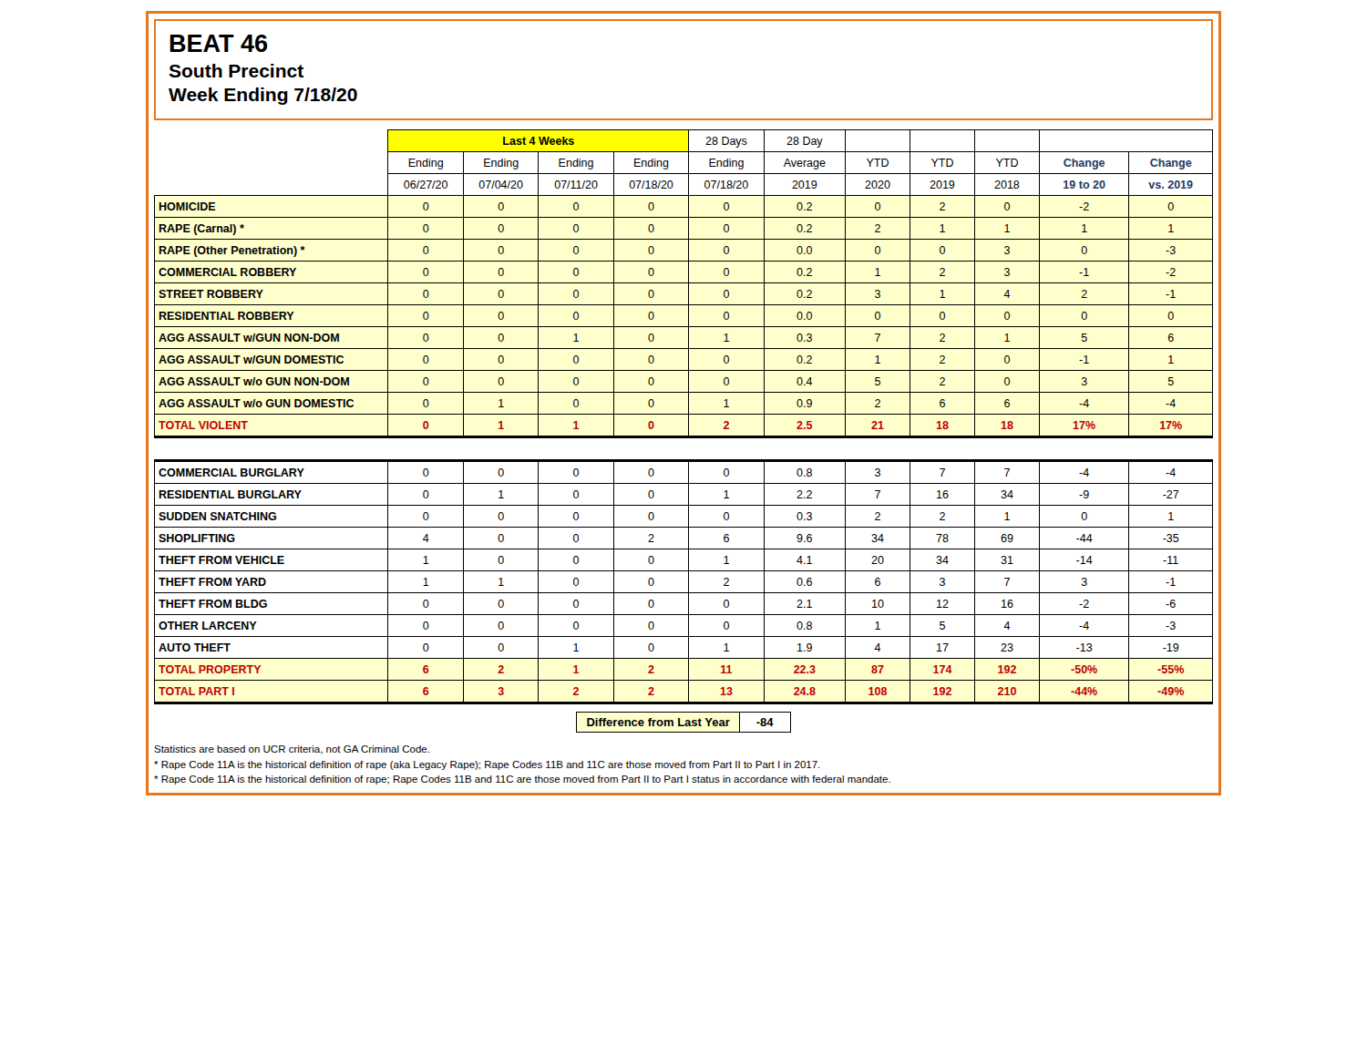BEAT 46
South Precinct
Week Ending 7/18/20
| | Last 4 Weeks | 28 Days | 28 Day | | | | | |
| | Ending | Ending | Ending | Ending | Ending | Average | YTD | YTD | YTD | Change | Change |
| | 06/27/20 | 07/04/20 | 07/11/20 | 07/18/20 | 07/18/20 | 2019 | 2020 | 2019 | 2018 | 19 to 20 | vs. 2019 |
| HOMICIDE | 0 | 0 | 0 | 0 | 0 | 0.2 | 0 | 2 | 0 | -2 | 0 |
| RAPE (Carnal) * | 0 | 0 | 0 | 0 | 0 | 0.2 | 2 | 1 | 1 | 1 | 1 |
| RAPE (Other Penetration) * | 0 | 0 | 0 | 0 | 0 | 0.0 | 0 | 0 | 3 | 0 | -3 |
| COMMERCIAL ROBBERY | 0 | 0 | 0 | 0 | 0 | 0.2 | 1 | 2 | 3 | -1 | -2 |
| STREET ROBBERY | 0 | 0 | 0 | 0 | 0 | 0.2 | 3 | 1 | 4 | 2 | -1 |
| RESIDENTIAL ROBBERY | 0 | 0 | 0 | 0 | 0 | 0.0 | 0 | 0 | 0 | 0 | 0 |
| AGG ASSAULT w/GUN NON-DOM | 0 | 0 | 1 | 0 | 1 | 0.3 | 7 | 2 | 1 | 5 | 6 |
| AGG ASSAULT w/GUN DOMESTIC | 0 | 0 | 0 | 0 | 0 | 0.2 | 1 | 2 | 0 | -1 | 1 |
| AGG ASSAULT w/o GUN NON-DOM | 0 | 0 | 0 | 0 | 0 | 0.4 | 5 | 2 | 0 | 3 | 5 |
| AGG ASSAULT w/o GUN DOMESTIC | 0 | 1 | 0 | 0 | 1 | 0.9 | 2 | 6 | 6 | -4 | -4 |
| TOTAL VIOLENT | 0 | 1 | 1 | 0 | 2 | 2.5 | 21 | 18 | 18 | 17% | 17% |
| COMMERCIAL BURGLARY | 0 | 0 | 0 | 0 | 0 | 0.8 | 3 | 7 | 7 | -4 | -4 |
| RESIDENTIAL BURGLARY | 0 | 1 | 0 | 0 | 1 | 2.2 | 7 | 16 | 34 | -9 | -27 |
| SUDDEN SNATCHING | 0 | 0 | 0 | 0 | 0 | 0.3 | 2 | 2 | 1 | 0 | 1 |
| SHOPLIFTING | 4 | 0 | 0 | 2 | 6 | 9.6 | 34 | 78 | 69 | -44 | -35 |
| THEFT FROM VEHICLE | 1 | 0 | 0 | 0 | 1 | 4.1 | 20 | 34 | 31 | -14 | -11 |
| THEFT FROM YARD | 1 | 1 | 0 | 0 | 2 | 0.6 | 6 | 3 | 7 | 3 | -1 |
| THEFT FROM BLDG | 0 | 0 | 0 | 0 | 0 | 2.1 | 10 | 12 | 16 | -2 | -6 |
| OTHER LARCENY | 0 | 0 | 0 | 0 | 0 | 0.8 | 1 | 5 | 4 | -4 | -3 |
| AUTO THEFT | 0 | 0 | 1 | 0 | 1 | 1.9 | 4 | 17 | 23 | -13 | -19 |
| TOTAL PROPERTY | 6 | 2 | 1 | 2 | 11 | 22.3 | 87 | 174 | 192 | -50% | -55% |
| TOTAL PART I | 6 | 3 | 2 | 2 | 13 | 24.8 | 108 | 192 | 210 | -44% | -49% |
Difference from Last Year-84
Statistics are based on UCR criteria, not GA Criminal Code.
* Rape Code 11A is the historical definition of rape (aka Legacy Rape); Rape Codes 11B and 11C are those moved from Part II to Part I in 2017.
* Rape Code 11A is the historical definition of rape; Rape Codes 11B and 11C are those moved from Part II to Part I status in accordance with federal mandate.